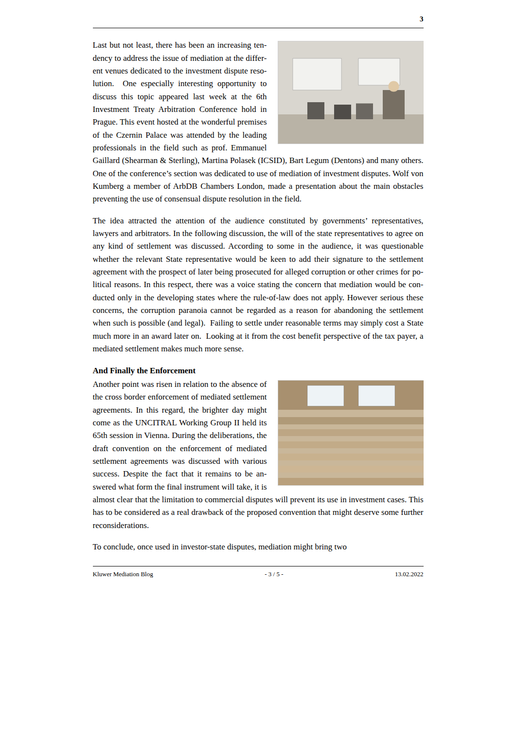3
Last but not least, there has been an increasing tendency to address the issue of mediation at the different venues dedicated to the investment dispute resolution. One especially interesting opportunity to discuss this topic appeared last week at the 6th Investment Treaty Arbitration Conference hold in Prague. This event hosted at the wonderful premises of the Czernin Palace was attended by the leading professionals in the field such as prof. Emmanuel Gaillard (Shearman & Sterling), Martina Polasek (ICSID), Bart Legum (Dentons) and many others. One of the conference’s section was dedicated to use of mediation of investment disputes. Wolf von Kumberg a member of ArbDB Chambers London, made a presentation about the main obstacles preventing the use of consensual dispute resolution in the field.
The idea attracted the attention of the audience constituted by governments’ representatives, lawyers and arbitrators. In the following discussion, the will of the state representatives to agree on any kind of settlement was discussed. According to some in the audience, it was questionable whether the relevant State representative would be keen to add their signature to the settlement agreement with the prospect of later being prosecuted for alleged corruption or other crimes for political reasons. In this respect, there was a voice stating the concern that mediation would be conducted only in the developing states where the rule-of-law does not apply. However serious these concerns, the corruption paranoia cannot be regarded as a reason for abandoning the settlement when such is possible (and legal). Failing to settle under reasonable terms may simply cost a State much more in an award later on. Looking at it from the cost benefit perspective of the tax payer, a mediated settlement makes much more sense.
And Finally the Enforcement
Another point was risen in relation to the absence of the cross border enforcement of mediated settlement agreements. In this regard, the brighter day might come as the UNCITRAL Working Group II held its 65th session in Vienna. During the deliberations, the draft convention on the enforcement of mediated settlement agreements was discussed with various success. Despite the fact that it remains to be answered what form the final instrument will take, it is almost clear that the limitation to commercial disputes will prevent its use in investment cases. This has to be considered as a real drawback of the proposed convention that might deserve some further reconsiderations.
To conclude, once used in investor-state disputes, mediation might bring two
Kluwer Mediation Blog
- 3 / 5 -
13.02.2022